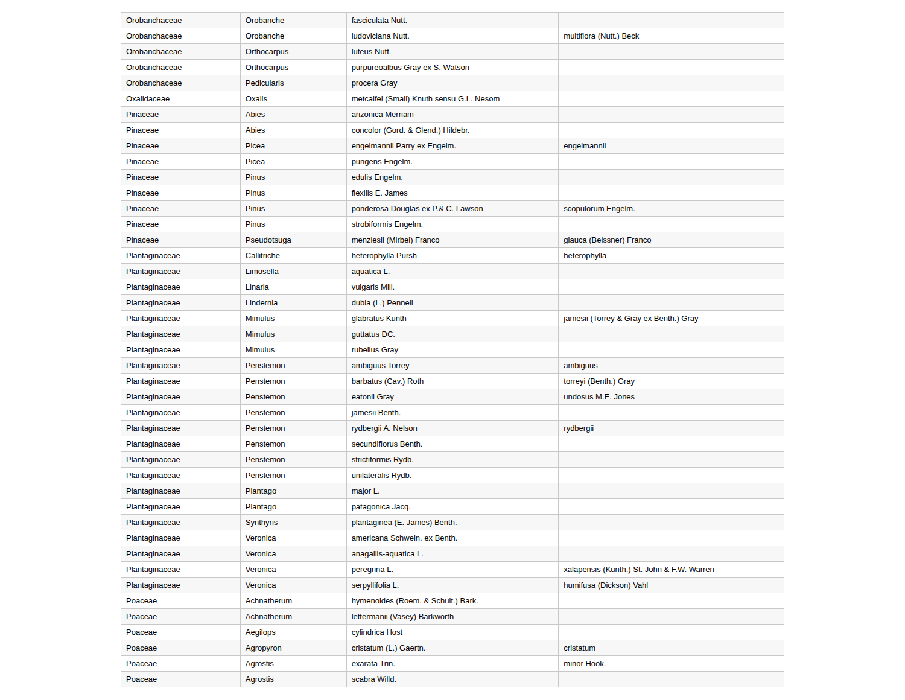| Orobanchaceae | Orobanche | fasciculata Nutt. | |
| Orobanchaceae | Orobanche | ludoviciana Nutt. | multiflora (Nutt.) Beck |
| Orobanchaceae | Orthocarpus | luteus Nutt. | |
| Orobanchaceae | Orthocarpus | purpureoalbus Gray ex S. Watson | |
| Orobanchaceae | Pedicularis | procera Gray | |
| Oxalidaceae | Oxalis | metcalfei (Small) Knuth sensu G.L. Nesom | |
| Pinaceae | Abies | arizonica Merriam | |
| Pinaceae | Abies | concolor (Gord. & Glend.) Hildebr. | |
| Pinaceae | Picea | engelmannii Parry ex Engelm. | engelmannii |
| Pinaceae | Picea | pungens Engelm. | |
| Pinaceae | Pinus | edulis Engelm. | |
| Pinaceae | Pinus | flexilis E. James | |
| Pinaceae | Pinus | ponderosa Douglas ex P.& C. Lawson | scopulorum Engelm. |
| Pinaceae | Pinus | strobiformis Engelm. | |
| Pinaceae | Pseudotsuga | menziesii (Mirbel) Franco | glauca (Beissner) Franco |
| Plantaginaceae | Callitriche | heterophylla Pursh | heterophylla |
| Plantaginaceae | Limosella | aquatica L. | |
| Plantaginaceae | Linaria | vulgaris Mill. | |
| Plantaginaceae | Lindernia | dubia (L.) Pennell | |
| Plantaginaceae | Mimulus | glabratus Kunth | jamesii (Torrey & Gray ex Benth.) Gray |
| Plantaginaceae | Mimulus | guttatus DC. | |
| Plantaginaceae | Mimulus | rubellus Gray | |
| Plantaginaceae | Penstemon | ambiguus Torrey | ambiguus |
| Plantaginaceae | Penstemon | barbatus (Cav.) Roth | torreyi (Benth.) Gray |
| Plantaginaceae | Penstemon | eatonii Gray | undosus M.E. Jones |
| Plantaginaceae | Penstemon | jamesii Benth. | |
| Plantaginaceae | Penstemon | rydbergii A. Nelson | rydbergii |
| Plantaginaceae | Penstemon | secundiflorus Benth. | |
| Plantaginaceae | Penstemon | strictiformis Rydb. | |
| Plantaginaceae | Penstemon | unilateralis Rydb. | |
| Plantaginaceae | Plantago | major L. | |
| Plantaginaceae | Plantago | patagonica Jacq. | |
| Plantaginaceae | Synthyris | plantaginea (E. James) Benth. | |
| Plantaginaceae | Veronica | americana Schwein. ex Benth. | |
| Plantaginaceae | Veronica | anagallis-aquatica L. | |
| Plantaginaceae | Veronica | peregrina L. | xalapensis (Kunth.) St. John & F.W. Warren |
| Plantaginaceae | Veronica | serpyllifolia L. | humifusa (Dickson) Vahl |
| Poaceae | Achnatherum | hymenoides (Roem. & Schult.) Bark. | |
| Poaceae | Achnatherum | lettermanii (Vasey) Barkworth | |
| Poaceae | Aegilops | cylindrica Host | |
| Poaceae | Agropyron | cristatum (L.) Gaertn. | cristatum |
| Poaceae | Agrostis | exarata Trin. | minor Hook. |
| Poaceae | Agrostis | scabra Willd. | |